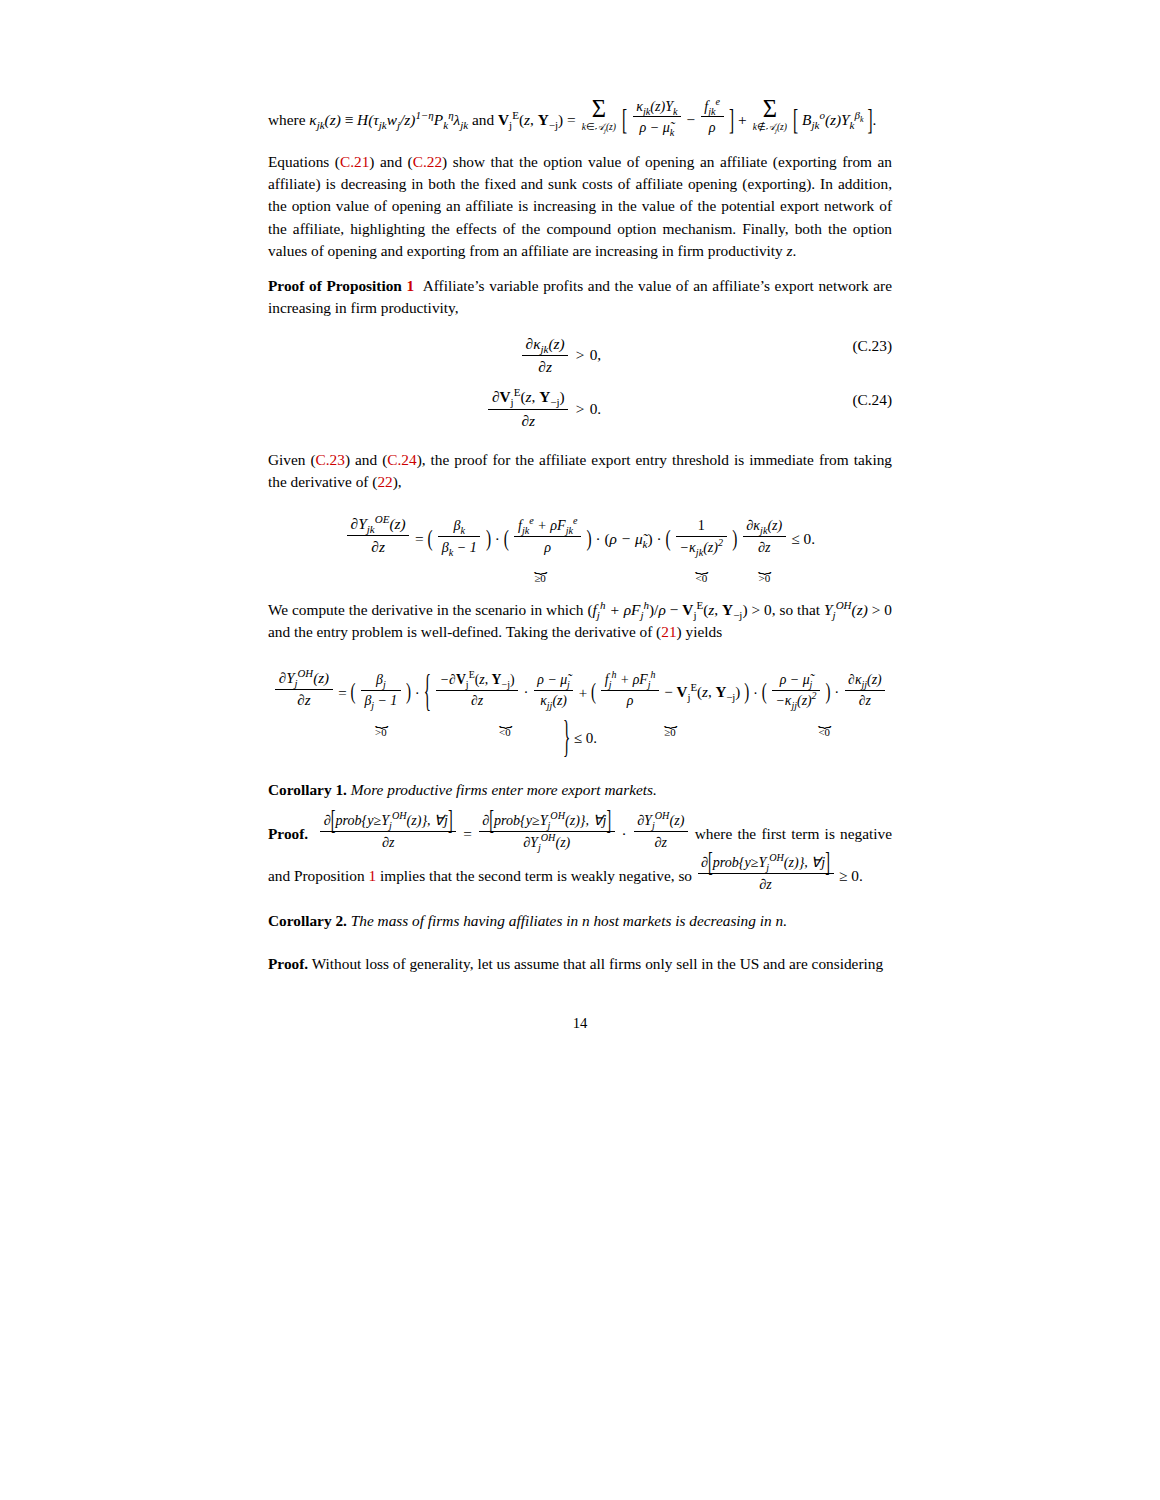where κjk(z) ≡ H(τjkwj/z)1−ηPkηλjk and VjE(z, Y−j) = Σk∈𝒜j(z) [ κjk(z)Yk ρ − μ̃k − fjke ρ ] + Σk∉𝒜j(z) [ Bjko(z)Ykβk ].
Equations (C.21) and (C.22) show that the option value of opening an affiliate (exporting from an affiliate) is decreasing in both the fixed and sunk costs of affiliate opening (exporting). In addition, the option value of opening an affiliate is increasing in the value of the potential export network of the affiliate, highlighting the effects of the compound option mechanism. Finally, both the option values of opening and exporting from an affiliate are increasing in firm productivity z.
Proof of Proposition 1 Affiliate’s variable profits and the value of an affiliate’s export network are increasing in firm productivity,
∂κjk(z)∂z
>
0,
(C.23)
∂VjE(z, Y−j)∂z
>
0.
(C.24)
Given (C.23) and (C.24), the proof for the affiliate export entry threshold is immediate from taking the derivative of (22),
∂YjkOE(z)∂z = ( βk βk − 1 ) · ( fjke + ρFjke ρ ) · (ρ − μ̃k) ⏟ ≥0 · ( 1−κjk(z)2 ) ⏟ <0 ∂κjk(z)∂z ⏟ >0 ≤ 0.
We compute the derivative in the scenario in which (fjh + ρFjh)/ρ − VjE(z, Y−j) > 0, so that YjOH(z) > 0 and the entry problem is well-defined. Taking the derivative of (21) yields
∂YjOH(z)∂z = ( βj βj − 1 ) ⏟ >0 · { −∂VjE(z, Y−j)∂z · ρ − μ̃j κjj(z) ⏟ <0 + ( fjh + ρFjh ρ − VjE(z, Y−j) ) ⏟ ≥0 · ( ρ − μ̃j−κjj(z)2 ) · ∂κjj(z)∂z ⏟ <0 } ≤ 0.
Corollary 1. More productive firms enter more export markets.
Proof. ∂[prob{y≥YjOH(z)}, ∀j]∂z = ∂[prob{y≥YjOH(z)}, ∀j]∂YjOH(z) · ∂YjOH(z)∂z where the first term is negative and Proposition 1 implies that the second term is weakly negative, so ∂[prob{y≥YjOH(z)}, ∀j]∂z ≥ 0.
Corollary 2. The mass of firms having affiliates in n host markets is decreasing in n.
Proof. Without loss of generality, let us assume that all firms only sell in the US and are considering
14